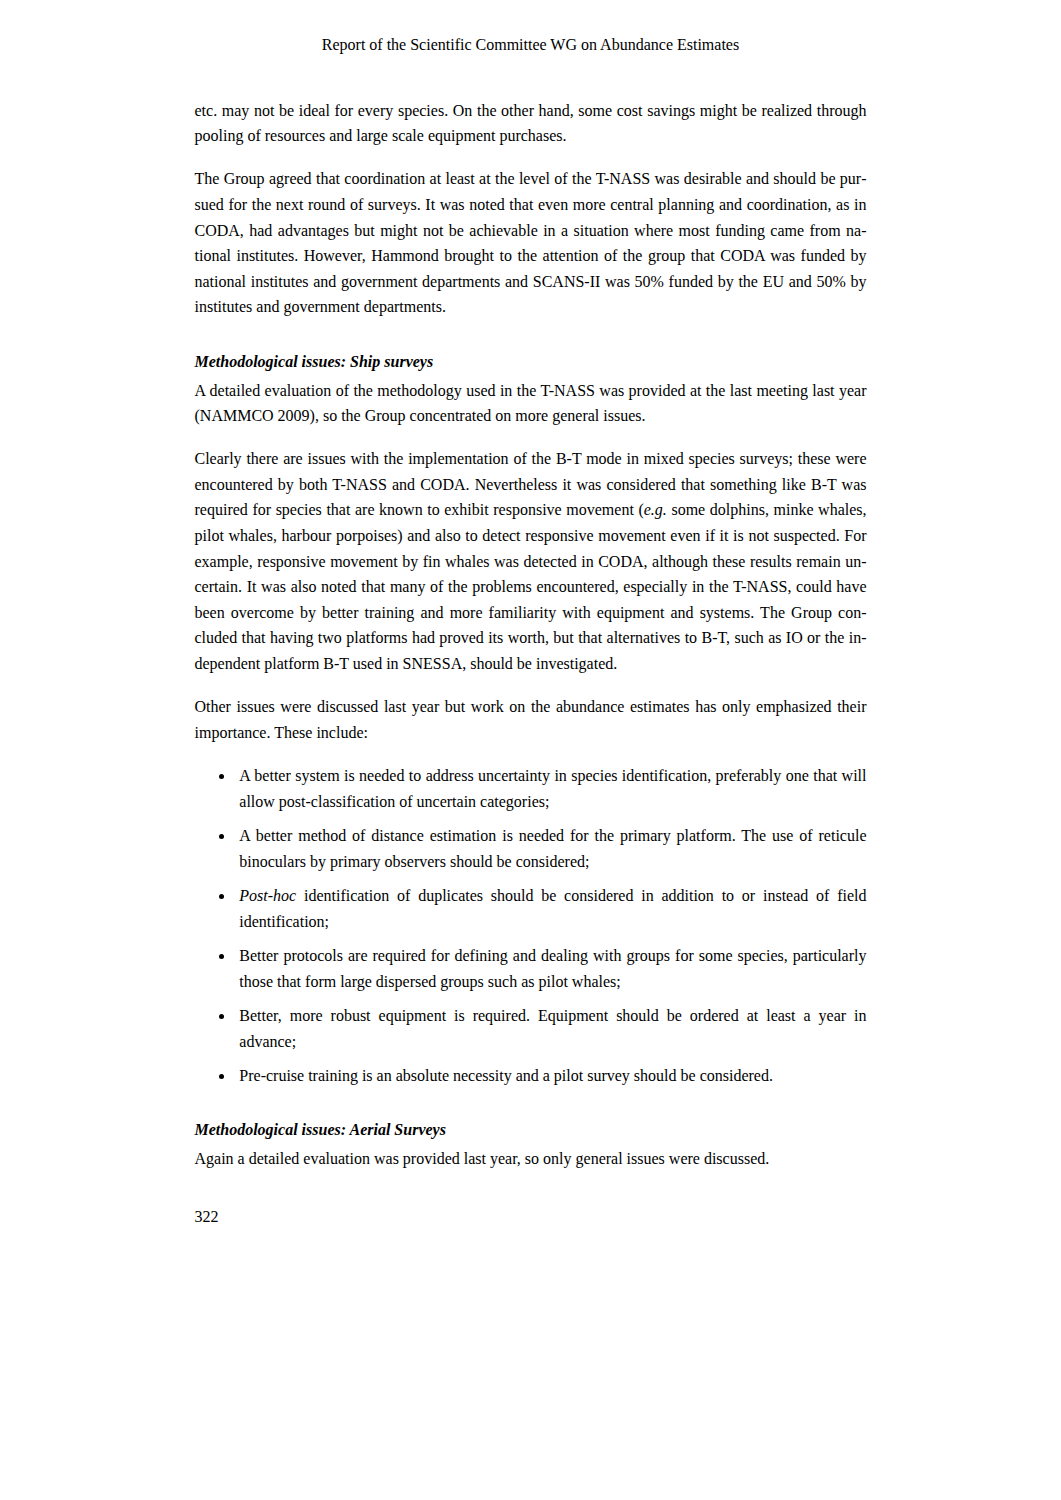Report of the Scientific Committee WG on Abundance Estimates
etc. may not be ideal for every species. On the other hand, some cost savings might be realized through pooling of resources and large scale equipment purchases.
The Group agreed that coordination at least at the level of the T-NASS was desirable and should be pursued for the next round of surveys. It was noted that even more central planning and coordination, as in CODA, had advantages but might not be achievable in a situation where most funding came from national institutes. However, Hammond brought to the attention of the group that CODA was funded by national institutes and government departments and SCANS-II was 50% funded by the EU and 50% by institutes and government departments.
Methodological issues: Ship surveys
A detailed evaluation of the methodology used in the T-NASS was provided at the last meeting last year (NAMMCO 2009), so the Group concentrated on more general issues.
Clearly there are issues with the implementation of the B-T mode in mixed species surveys; these were encountered by both T-NASS and CODA. Nevertheless it was considered that something like B-T was required for species that are known to exhibit responsive movement (e.g. some dolphins, minke whales, pilot whales, harbour porpoises) and also to detect responsive movement even if it is not suspected. For example, responsive movement by fin whales was detected in CODA, although these results remain uncertain. It was also noted that many of the problems encountered, especially in the T-NASS, could have been overcome by better training and more familiarity with equipment and systems. The Group concluded that having two platforms had proved its worth, but that alternatives to B-T, such as IO or the independent platform B-T used in SNESSA, should be investigated.
Other issues were discussed last year but work on the abundance estimates has only emphasized their importance. These include:
A better system is needed to address uncertainty in species identification, preferably one that will allow post-classification of uncertain categories;
A better method of distance estimation is needed for the primary platform. The use of reticule binoculars by primary observers should be considered;
Post-hoc identification of duplicates should be considered in addition to or instead of field identification;
Better protocols are required for defining and dealing with groups for some species, particularly those that form large dispersed groups such as pilot whales;
Better, more robust equipment is required. Equipment should be ordered at least a year in advance;
Pre-cruise training is an absolute necessity and a pilot survey should be considered.
Methodological issues: Aerial Surveys
Again a detailed evaluation was provided last year, so only general issues were discussed.
322